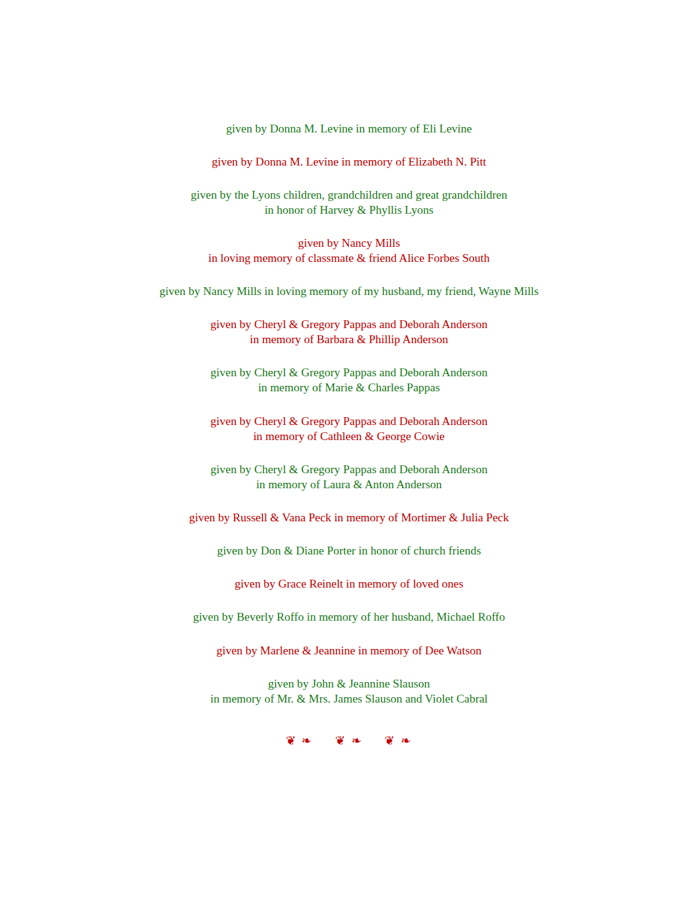given by Donna M. Levine in memory of Eli Levine
given by Donna M. Levine in memory of Elizabeth N. Pitt
given by the Lyons children, grandchildren and great grandchildren
in honor of Harvey & Phyllis Lyons
given by Nancy Mills
in loving memory of classmate & friend Alice Forbes South
given by Nancy Mills in loving memory of my husband, my friend, Wayne Mills
given by Cheryl & Gregory Pappas and Deborah Anderson
in memory of Barbara & Phillip Anderson
given by Cheryl & Gregory Pappas and Deborah Anderson
in memory of Marie & Charles Pappas
given by Cheryl & Gregory Pappas and Deborah Anderson
in memory of Cathleen & George Cowie
given by Cheryl & Gregory Pappas and Deborah Anderson
in memory of Laura & Anton Anderson
given by Russell & Vana Peck in memory of Mortimer & Julia Peck
given by Don & Diane Porter in honor of church friends
given by Grace Reinelt in memory of loved ones
given by Beverly Roffo in memory of her husband, Michael Roffo
given by Marlene & Jeannine in memory of Dee Watson
given by John & Jeannine Slauson
in memory of Mr. & Mrs. James Slauson and Violet Cabral
❦❧ ❦❧ ❦❧